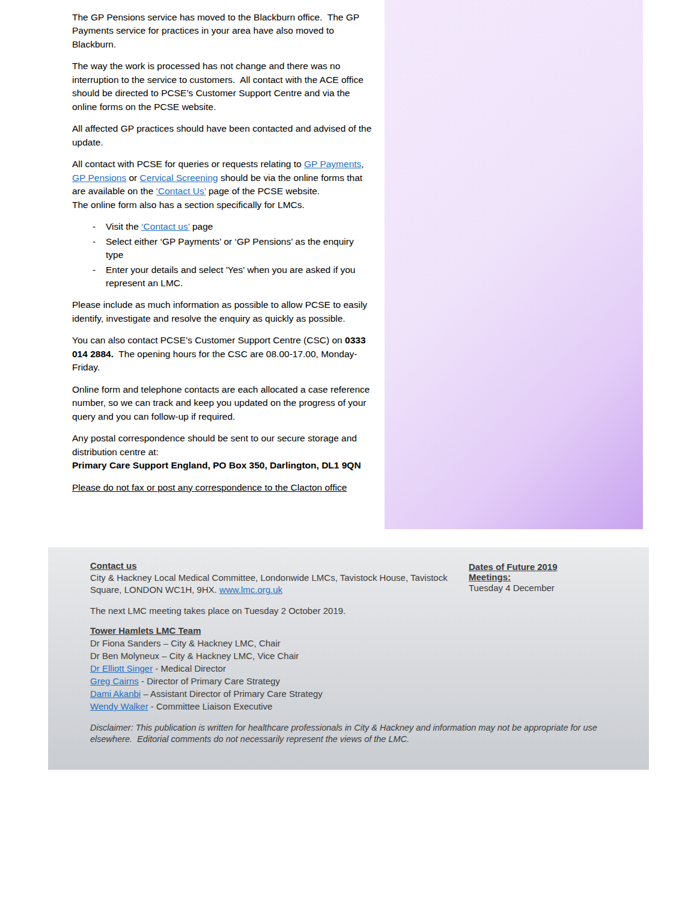The GP Pensions service has moved to the Blackburn office. The GP Payments service for practices in your area have also moved to Blackburn.
The way the work is processed has not change and there was no interruption to the service to customers. All contact with the ACE office should be directed to PCSE’s Customer Support Centre and via the online forms on the PCSE website.
All affected GP practices should have been contacted and advised of the update.
All contact with PCSE for queries or requests relating to GP Payments, GP Pensions or Cervical Screening should be via the online forms that are available on the ‘Contact Us’ page of the PCSE website.
The online form also has a section specifically for LMCs.
Visit the ‘Contact us’ page
Select either ‘GP Payments’ or ‘GP Pensions’ as the enquiry type
Enter your details and select 'Yes' when you are asked if you represent an LMC.
Please include as much information as possible to allow PCSE to easily identify, investigate and resolve the enquiry as quickly as possible.
You can also contact PCSE’s Customer Support Centre (CSC) on 0333 014 2884. The opening hours for the CSC are 08.00-17.00, Monday-Friday.
Online form and telephone contacts are each allocated a case reference number, so we can track and keep you updated on the progress of your query and you can follow-up if required.
Any postal correspondence should be sent to our secure storage and distribution centre at:
Primary Care Support England, PO Box 350, Darlington, DL1 9QN
Please do not fax or post any correspondence to the Clacton office
Contact us
City & Hackney Local Medical Committee, Londonwide LMCs, Tavistock House, Tavistock Square, LONDON WC1H, 9HX. www.lmc.org.uk
The next LMC meeting takes place on Tuesday 2 October 2019.
Tower Hamlets LMC Team
Dr Fiona Sanders – City & Hackney LMC, Chair
Dr Ben Molyneux – City & Hackney LMC, Vice Chair
Dr Elliott Singer - Medical Director
Greg Cairns - Director of Primary Care Strategy
Dami Akanbi – Assistant Director of Primary Care Strategy
Wendy Walker - Committee Liaison Executive
Dates of Future 2019
Meetings:
Tuesday 4 December
Disclaimer: This publication is written for healthcare professionals in City & Hackney and information may not be appropriate for use elsewhere. Editorial comments do not necessarily represent the views of the LMC.